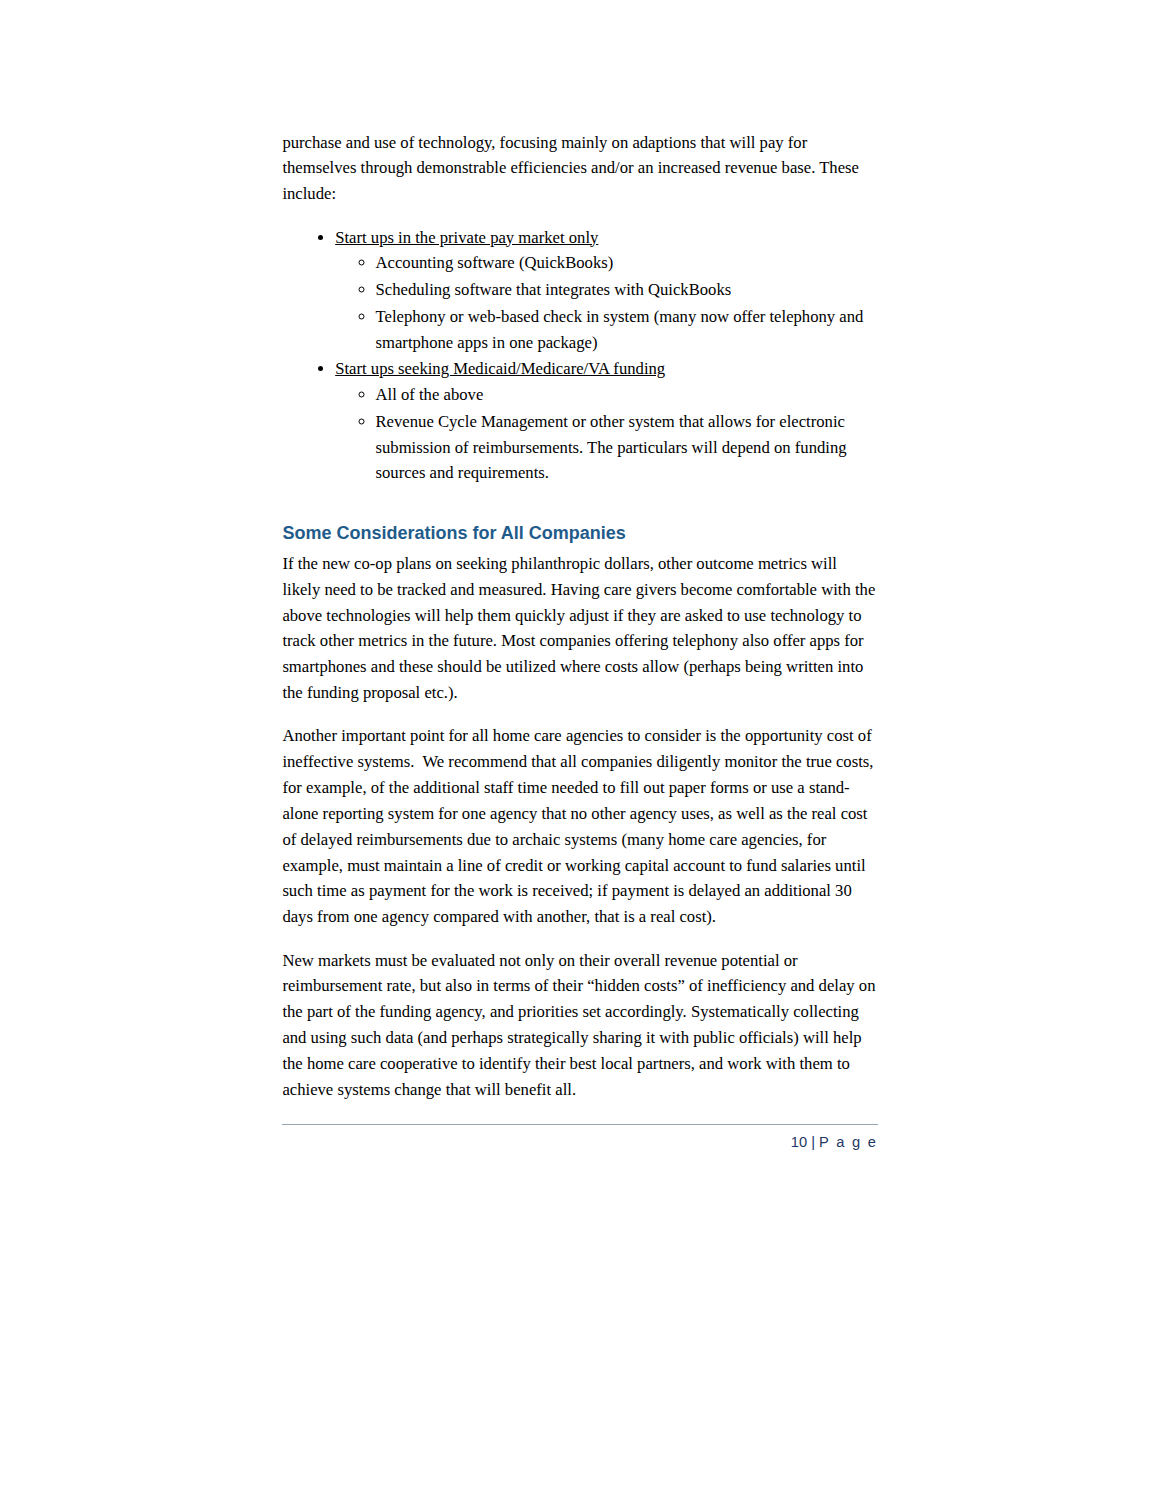purchase and use of technology, focusing mainly on adaptions that will pay for themselves through demonstrable efficiencies and/or an increased revenue base. These include:
Start ups in the private pay market only
Accounting software (QuickBooks)
Scheduling software that integrates with QuickBooks
Telephony or web-based check in system (many now offer telephony and smartphone apps in one package)
Start ups seeking Medicaid/Medicare/VA funding
All of the above
Revenue Cycle Management or other system that allows for electronic submission of reimbursements. The particulars will depend on funding sources and requirements.
Some Considerations for All Companies
If the new co-op plans on seeking philanthropic dollars, other outcome metrics will likely need to be tracked and measured. Having care givers become comfortable with the above technologies will help them quickly adjust if they are asked to use technology to track other metrics in the future. Most companies offering telephony also offer apps for smartphones and these should be utilized where costs allow (perhaps being written into the funding proposal etc.).
Another important point for all home care agencies to consider is the opportunity cost of ineffective systems. We recommend that all companies diligently monitor the true costs, for example, of the additional staff time needed to fill out paper forms or use a stand-alone reporting system for one agency that no other agency uses, as well as the real cost of delayed reimbursements due to archaic systems (many home care agencies, for example, must maintain a line of credit or working capital account to fund salaries until such time as payment for the work is received; if payment is delayed an additional 30 days from one agency compared with another, that is a real cost).
New markets must be evaluated not only on their overall revenue potential or reimbursement rate, but also in terms of their “hidden costs” of inefficiency and delay on the part of the funding agency, and priorities set accordingly. Systematically collecting and using such data (and perhaps strategically sharing it with public officials) will help the home care cooperative to identify their best local partners, and work with them to achieve systems change that will benefit all.
10 | P a g e